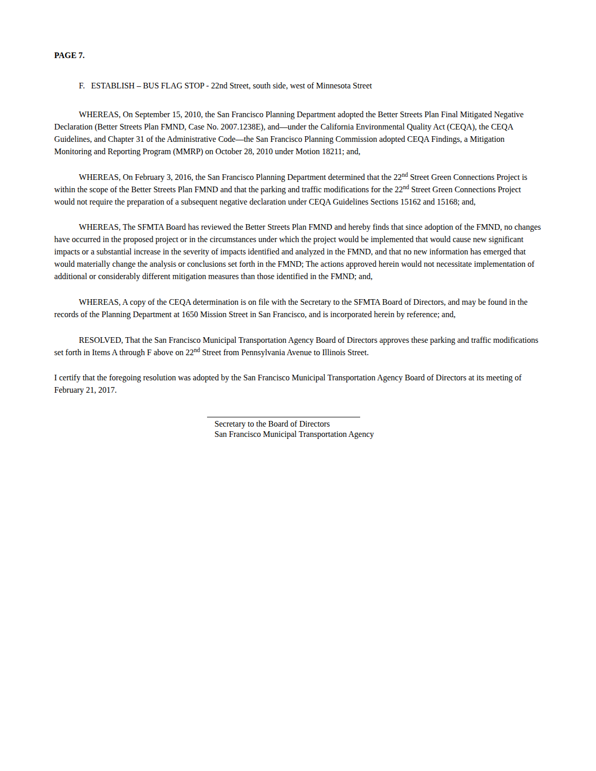PAGE 7.
F. ESTABLISH – BUS FLAG STOP - 22nd Street, south side, west of Minnesota Street
WHEREAS, On September 15, 2010, the San Francisco Planning Department adopted the Better Streets Plan Final Mitigated Negative Declaration (Better Streets Plan FMND, Case No. 2007.1238E), and—under the California Environmental Quality Act (CEQA), the CEQA Guidelines, and Chapter 31 of the Administrative Code—the San Francisco Planning Commission adopted CEQA Findings, a Mitigation Monitoring and Reporting Program (MMRP) on October 28, 2010 under Motion 18211; and,
WHEREAS, On February 3, 2016, the San Francisco Planning Department determined that the 22nd Street Green Connections Project is within the scope of the Better Streets Plan FMND and that the parking and traffic modifications for the 22nd Street Green Connections Project would not require the preparation of a subsequent negative declaration under CEQA Guidelines Sections 15162 and 15168; and,
WHEREAS, The SFMTA Board has reviewed the Better Streets Plan FMND and hereby finds that since adoption of the FMND, no changes have occurred in the proposed project or in the circumstances under which the project would be implemented that would cause new significant impacts or a substantial increase in the severity of impacts identified and analyzed in the FMND, and that no new information has emerged that would materially change the analysis or conclusions set forth in the FMND; The actions approved herein would not necessitate implementation of additional or considerably different mitigation measures than those identified in the FMND; and,
WHEREAS, A copy of the CEQA determination is on file with the Secretary to the SFMTA Board of Directors, and may be found in the records of the Planning Department at 1650 Mission Street in San Francisco, and is incorporated herein by reference; and,
RESOLVED, That the San Francisco Municipal Transportation Agency Board of Directors approves these parking and traffic modifications set forth in Items A through F above on 22nd Street from Pennsylvania Avenue to Illinois Street.
I certify that the foregoing resolution was adopted by the San Francisco Municipal Transportation Agency Board of Directors at its meeting of February 21, 2017.
Secretary to the Board of Directors
San Francisco Municipal Transportation Agency